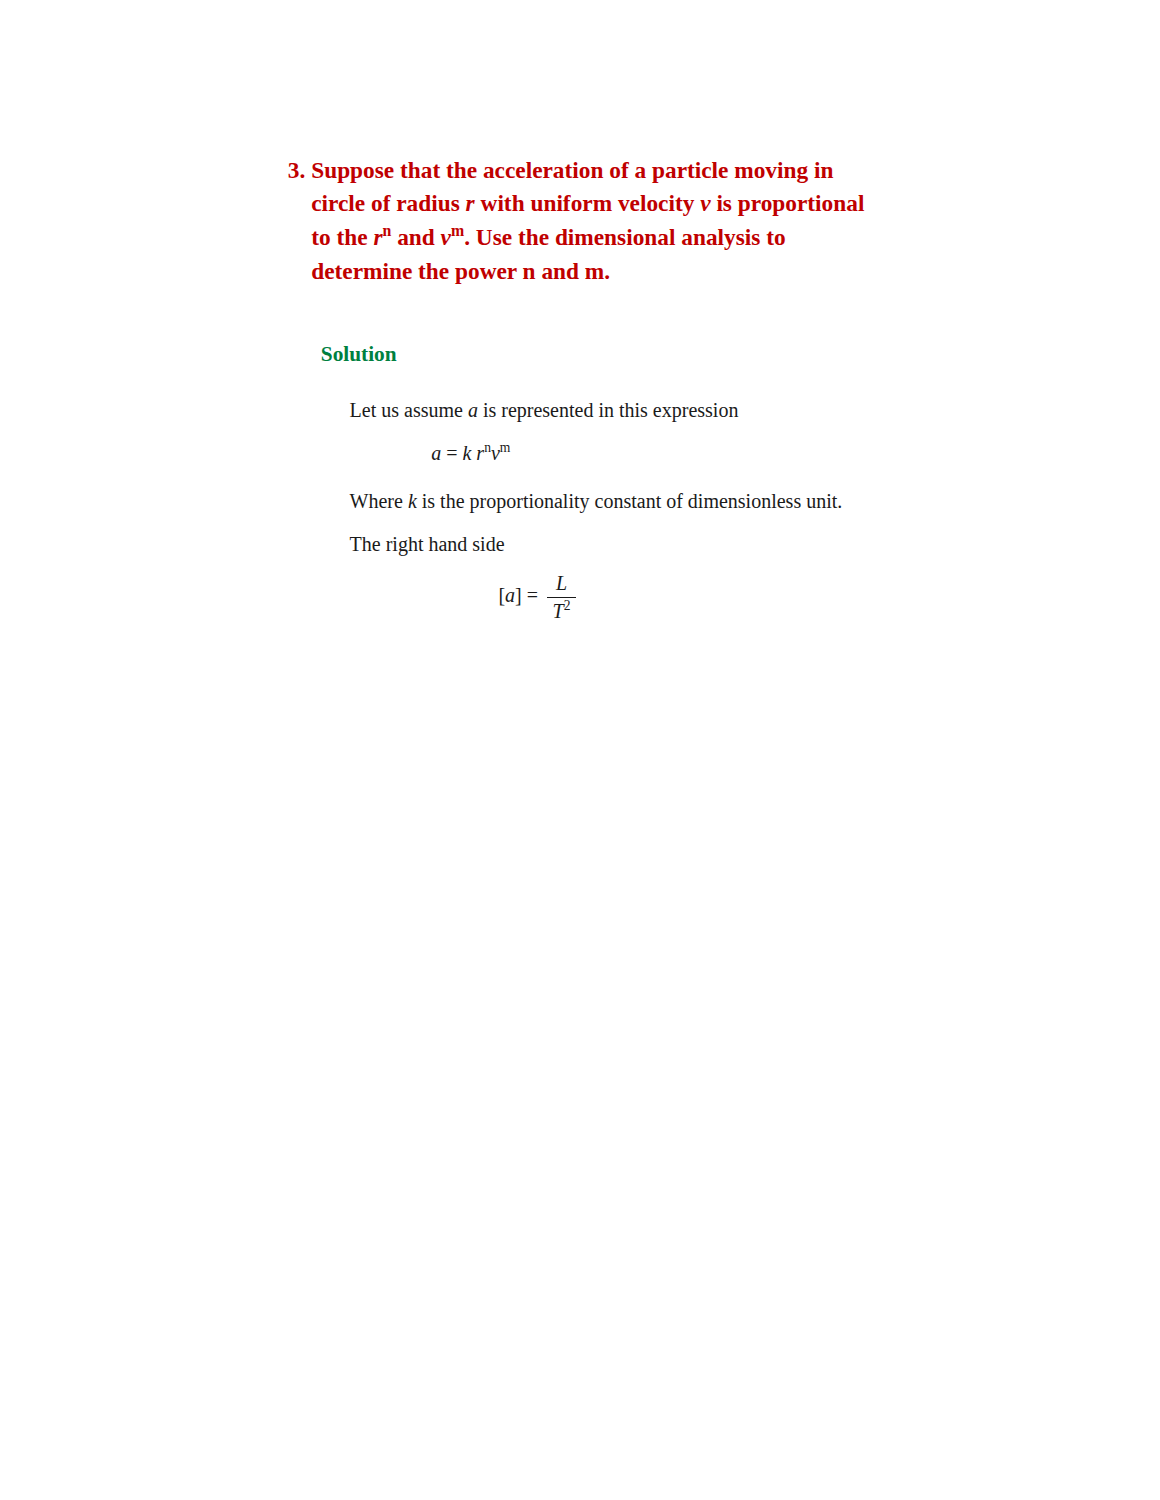Suppose that the acceleration of a particle moving in circle of radius r with uniform velocity v is proportional to the rn and vm. Use the dimensional analysis to determine the power n and m.
Solution
Let us assume a is represented in this expression
a = k rnvm
Where k is the proportionality constant of dimensionless unit.
The right hand side
[a] = L T2